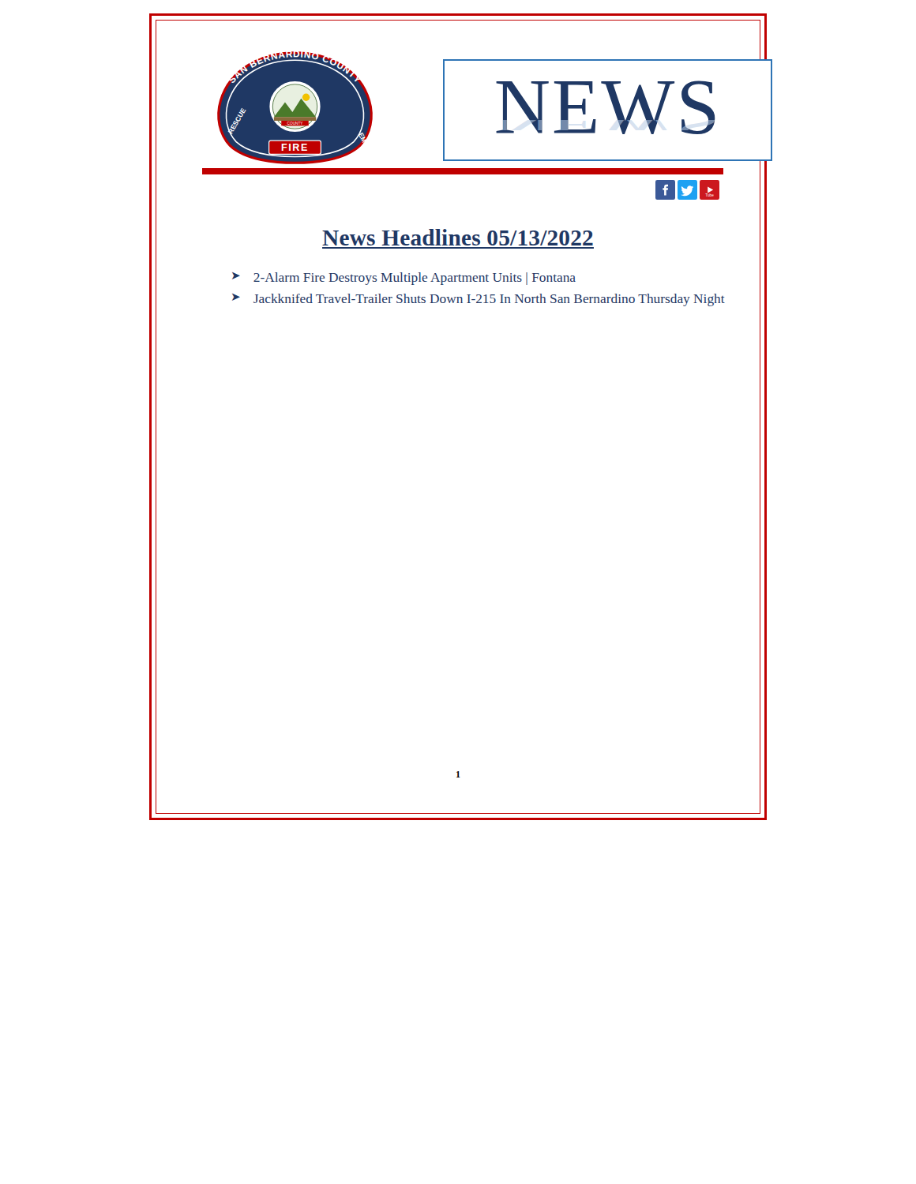SAN BERNARDINO COUNTY COUNTY RESCUE EMS FIRE
NEWS
NEWS
Tube
News Headlines 05/13/2022
2-Alarm Fire Destroys Multiple Apartment Units | Fontana
Jackknifed Travel-Trailer Shuts Down I-215 In North San Bernardino Thursday Night
1